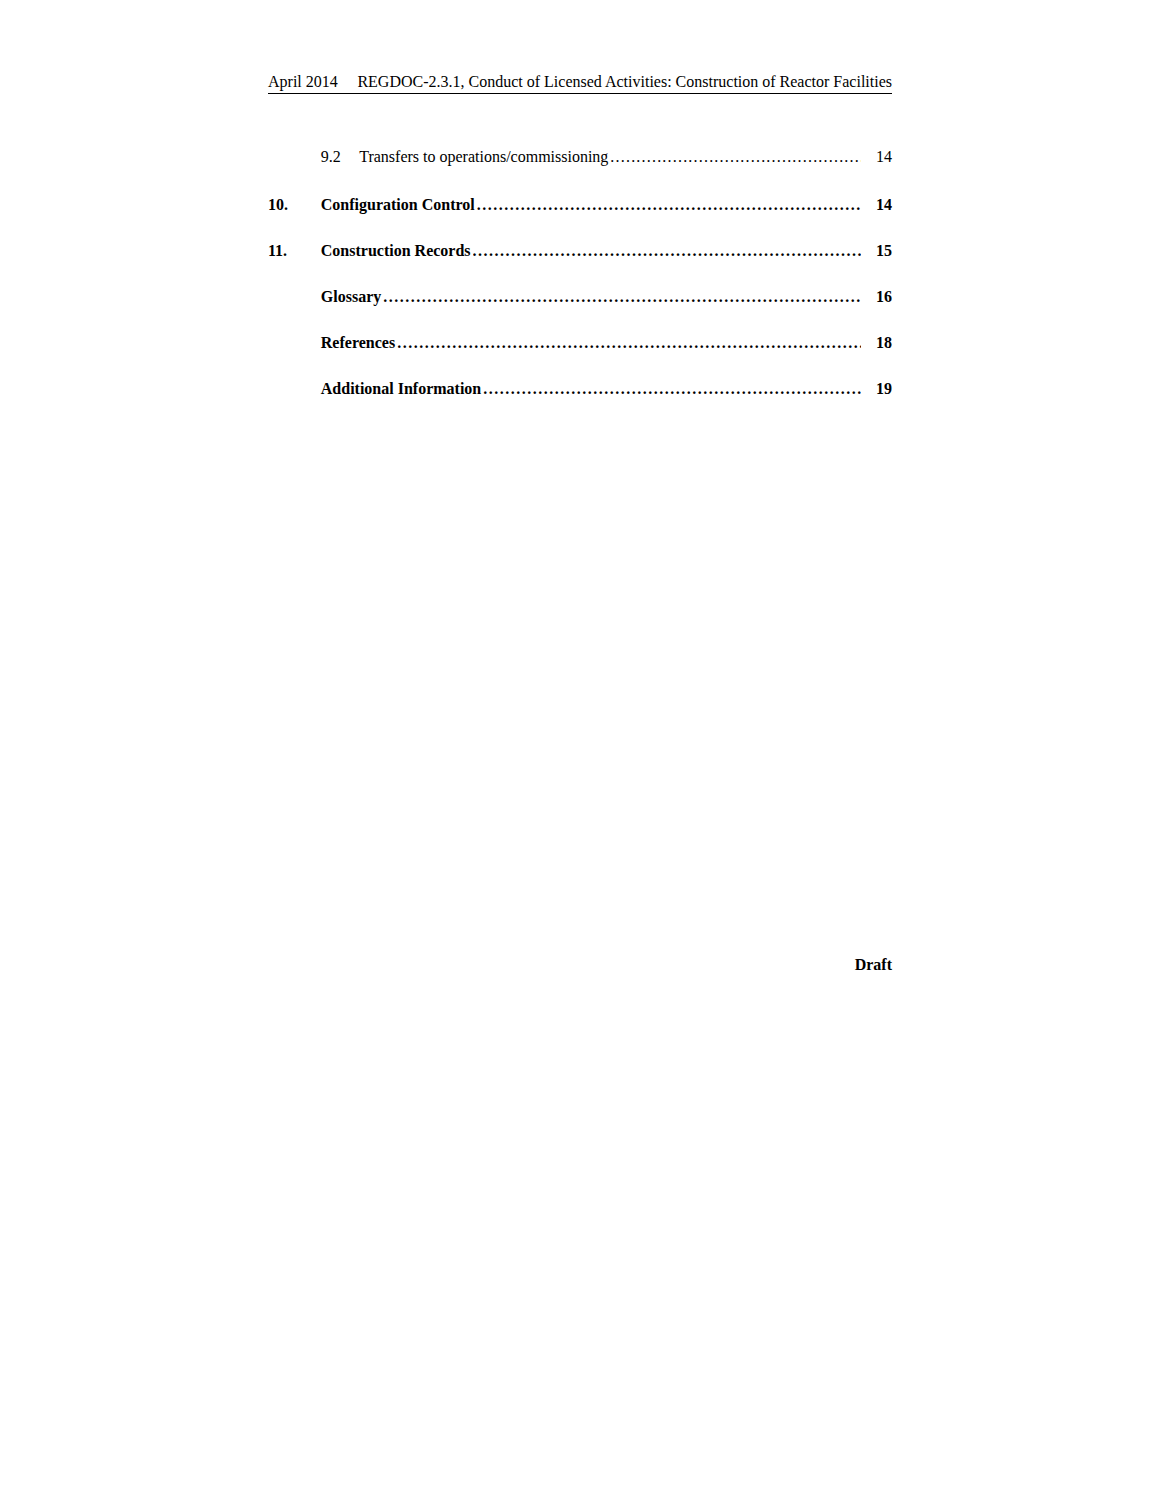April 2014 REGDOC-2.3.1, Conduct of Licensed Activities: Construction of Reactor Facilities
9.2 Transfers to operations/commissioning ........................................................................... 14
10. Configuration Control .................................................................................................. 14
11. Construction Records .................................................................................................. 15
Glossary ................................................................................................................. 16
References .............................................................................................................. 18
Additional Information ............................................................................................. 19
Draft